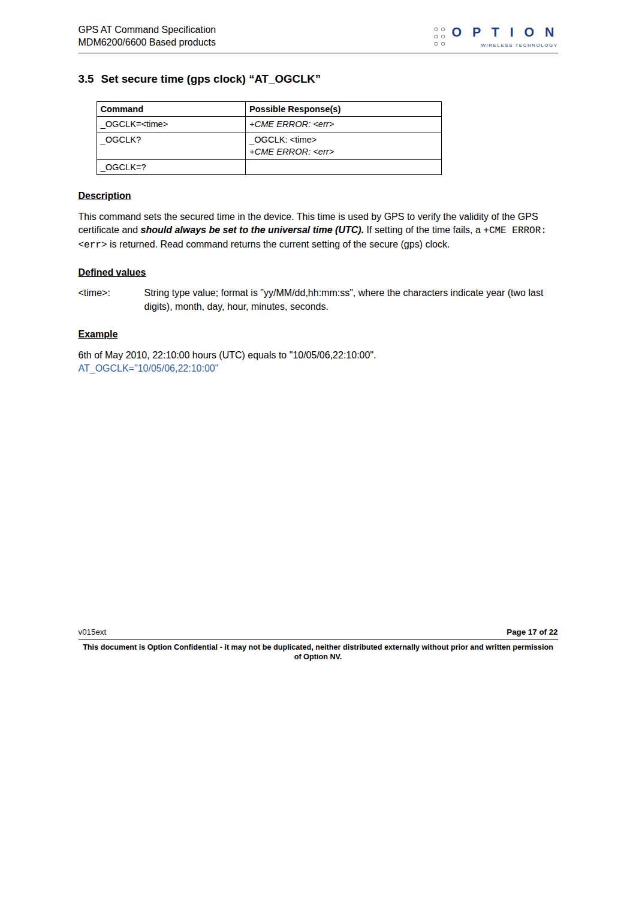GPS AT Command Specification
MDM6200/6600 Based products
○ ○ ○ ○ ○ ○
O P T I O N
WIRELESS TECHNOLOGY
3.5 Set secure time (gps clock) “AT_OGCLK”
| Command | Possible Response(s) |
| --- | --- |
| _OGCLK=<time> | +CME ERROR: <err> |
| _OGCLK? | _OGCLK: <time> +CME ERROR: <err> |
| _OGCLK=? | |
Description
This command sets the secured time in the device. This time is used by GPS to verify the validity of the GPS certificate and should always be set to the universal time (UTC). If setting of the time fails, a +CME ERROR: <err> is returned. Read command returns the current setting of the secure (gps) clock.
Defined values
<time>:
String type value; format is "yy/MM/dd,hh:mm:ss", where the characters indicate year (two last digits), month, day, hour, minutes, seconds.
Example
6th of May 2010, 22:10:00 hours (UTC) equals to "10/05/06,22:10:00".
AT_OGCLK="10/05/06,22:10:00"
v015ext Page 17 of 22
This document is Option Confidential - it may not be duplicated, neither distributed externally without prior and written permission of Option NV.